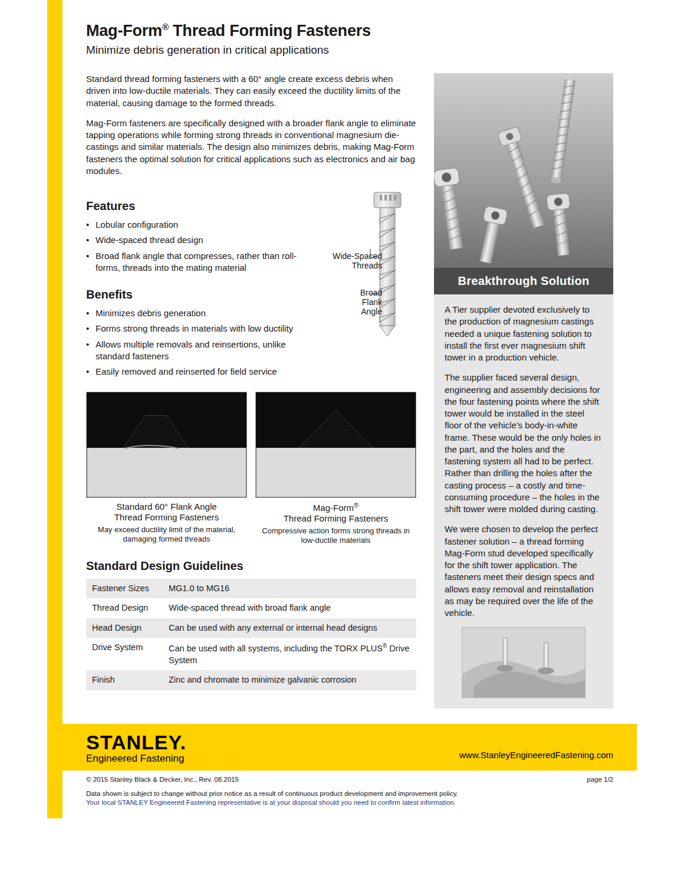Mag-Form® Thread Forming Fasteners
Minimize debris generation in critical applications
Standard thread forming fasteners with a 60° angle create excess debris when driven into low-ductile materials. They can easily exceed the ductility limits of the material, causing damage to the formed threads.
Mag-Form fasteners are specifically designed with a broader flank angle to eliminate tapping operations while forming strong threads in conventional magnesium die-castings and similar materials. The design also minimizes debris, making Mag-Form fasteners the optimal solution for critical applications such as electronics and air bag modules.
Features
Lobular configuration
Wide-spaced thread design
Broad flank angle that compresses, rather than roll-forms, threads into the mating material
Benefits
Minimizes debris generation
Forms strong threads in materials with low ductility
Allows multiple removals and reinsertions, unlike standard fasteners
Easily removed and reinserted for field service
Wide-Spaced
Threads
Broad
Flank
Angle
Standard 60° Flank Angle
Thread Forming Fasteners
May exceed ductility limit of the material, damaging formed threads
Mag-Form®
Thread Forming Fasteners
Compressive action forms strong threads in low-ductile materials
Standard Design Guidelines
| Fastener Sizes | MG1.0 to MG16 |
| Thread Design | Wide-spaced thread with broad flank angle |
| Head Design | Can be used with any external or internal head designs |
| Drive System | Can be used with all systems, including the TORX PLUS ® Drive System |
| Finish | Zinc and chromate to minimize galvanic corrosion |
Breakthrough Solution
A Tier supplier devoted exclusively to the production of magnesium castings needed a unique fastening solution to install the first ever magnesium shift tower in a production vehicle.
The supplier faced several design, engineering and assembly decisions for the four fastening points where the shift tower would be installed in the steel floor of the vehicle's body-in-white frame. These would be the only holes in the part, and the holes and the fastening system all had to be perfect. Rather than drilling the holes after the casting process – a costly and time-consuming procedure – the holes in the shift tower were molded during casting.
We were chosen to develop the perfect fastener solution – a thread forming Mag-Form stud developed specifically for the shift tower application. The fasteners meet their design specs and allows easy removal and reinstallation as may be required over the life of the vehicle.
STANLEY.
Engineered Fastening
www.StanleyEngineeredFastening.com
© 2015 Stanley Black & Decker, Inc., Rev. 08.2015
page 1/2
Data shown is subject to change without prior notice as a result of continuous product development and improvement policy.
Your local STANLEY Engineered Fastening representative is at your disposal should you need to confirm latest information.